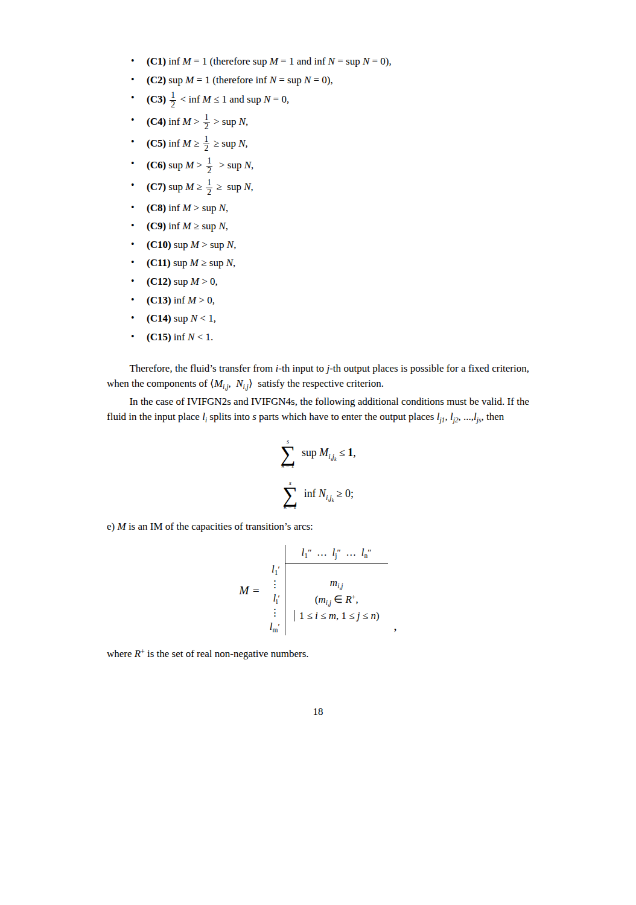(C1) inf M = 1 (therefore sup M = 1 and inf N = sup N = 0),
(C2) sup M = 1 (therefore inf N = sup N = 0),
(C3) 12 < inf M ≤ 1 and sup N = 0,
(C4) inf M > 12 > sup N,
(C5) inf M ≥ 12 ≥ sup N,
(C6) sup M > 12 > sup N,
(C7) sup M ≥ 12 ≥ sup N,
(C8) inf M > sup N,
(C9) inf M ≥ sup N,
(C10) sup M > sup N,
(C11) sup M ≥ sup N,
(C12) sup M > 0,
(C13) inf M > 0,
(C14) sup N < 1,
(C15) inf N < 1.
Therefore, the fluid’s transfer from i-th input to j-th output places is possible for a fixed criterion, when the components of ⟨Mi,j, Ni,j⟩ satisfy the respective criterion.
In the case of IVIFGN2s and IVIFGN4s, the following additional conditions must be valid. If the fluid in the input place li splits into s parts which have to enter the output places lj1, lj2, ...,ljs, then
s ∑ k = 1 sup Mi,jk ≤ 1,
s ∑ k = 1 inf Ni,jk ≥ 0;
e) M is an IM of the capacities of transition’s arcs:
| M = | | l 1 ″ … l j ″ … l n ″ | |
| l 1 ′ | m i,j ( m i,j ∈ R + , 1 ≤ i ≤ m , 1 ≤ j ≤ n ) | , |
| ⋮ |
| l i ′ |
| ⋮ l m ′ |
where R+ is the set of real non-negative numbers.
18